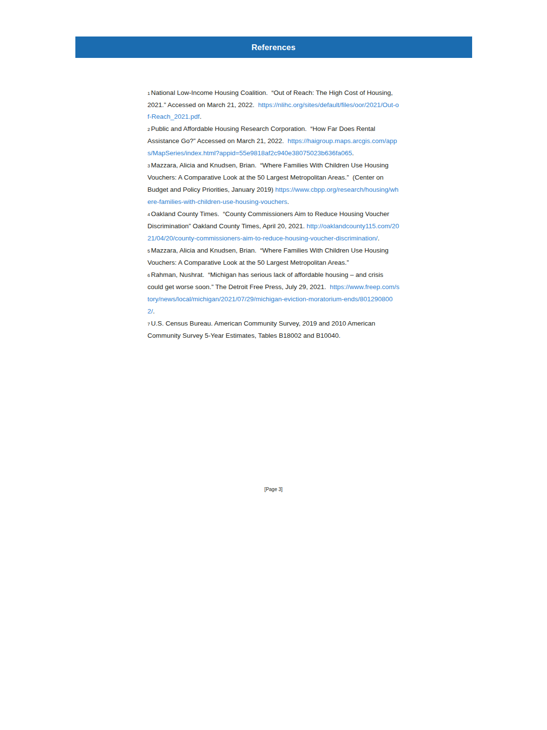References
1 National Low-Income Housing Coalition. “Out of Reach: The High Cost of Housing, 2021.” Accessed on March 21, 2022. https://nlihc.org/sites/default/files/oor/2021/Out-of-Reach_2021.pdf.
2 Public and Affordable Housing Research Corporation. “How Far Does Rental Assistance Go?” Accessed on March 21, 2022. https://haigroup.maps.arcgis.com/apps/MapSeries/index.html?appid=55e9818af2c940e38075023b636fa065.
3 Mazzara, Alicia and Knudsen, Brian. “Where Families With Children Use Housing Vouchers: A Comparative Look at the 50 Largest Metropolitan Areas.” (Center on Budget and Policy Priorities, January 2019) https://www.cbpp.org/research/housing/where-families-with-children-use-housing-vouchers.
4 Oakland County Times. “County Commissioners Aim to Reduce Housing Voucher Discrimination” Oakland County Times, April 20, 2021. http://oaklandcounty115.com/2021/04/20/county-commissioners-aim-to-reduce-housing-voucher-discrimination/.
5 Mazzara, Alicia and Knudsen, Brian. “Where Families With Children Use Housing Vouchers: A Comparative Look at the 50 Largest Metropolitan Areas.”
6 Rahman, Nushrat. “Michigan has serious lack of affordable housing – and crisis could get worse soon.” The Detroit Free Press, July 29, 2021. https://www.freep.com/story/news/local/michigan/2021/07/29/michigan-eviction-moratorium-ends/8012908002/.
7 U.S. Census Bureau. American Community Survey, 2019 and 2010 American Community Survey 5-Year Estimates, Tables B18002 and B10040.
[Page 3]